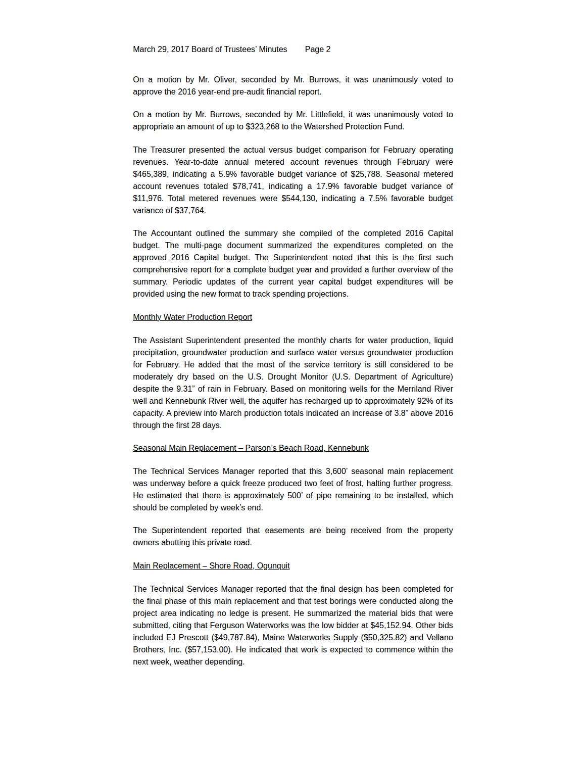March 29, 2017 Board of Trustees’ Minutes Page 2
On a motion by Mr. Oliver, seconded by Mr. Burrows, it was unanimously voted to approve the 2016 year-end pre-audit financial report.
On a motion by Mr. Burrows, seconded by Mr. Littlefield, it was unanimously voted to appropriate an amount of up to $323,268 to the Watershed Protection Fund.
The Treasurer presented the actual versus budget comparison for February operating revenues. Year-to-date annual metered account revenues through February were $465,389, indicating a 5.9% favorable budget variance of $25,788. Seasonal metered account revenues totaled $78,741, indicating a 17.9% favorable budget variance of $11,976. Total metered revenues were $544,130, indicating a 7.5% favorable budget variance of $37,764.
The Accountant outlined the summary she compiled of the completed 2016 Capital budget. The multi-page document summarized the expenditures completed on the approved 2016 Capital budget. The Superintendent noted that this is the first such comprehensive report for a complete budget year and provided a further overview of the summary. Periodic updates of the current year capital budget expenditures will be provided using the new format to track spending projections.
Monthly Water Production Report
The Assistant Superintendent presented the monthly charts for water production, liquid precipitation, groundwater production and surface water versus groundwater production for February. He added that the most of the service territory is still considered to be moderately dry based on the U.S. Drought Monitor (U.S. Department of Agriculture) despite the 9.31” of rain in February. Based on monitoring wells for the Merriland River well and Kennebunk River well, the aquifer has recharged up to approximately 92% of its capacity. A preview into March production totals indicated an increase of 3.8” above 2016 through the first 28 days.
Seasonal Main Replacement – Parson’s Beach Road, Kennebunk
The Technical Services Manager reported that this 3,600’ seasonal main replacement was underway before a quick freeze produced two feet of frost, halting further progress. He estimated that there is approximately 500’ of pipe remaining to be installed, which should be completed by week’s end.
The Superintendent reported that easements are being received from the property owners abutting this private road.
Main Replacement – Shore Road, Ogunquit
The Technical Services Manager reported that the final design has been completed for the final phase of this main replacement and that test borings were conducted along the project area indicating no ledge is present. He summarized the material bids that were submitted, citing that Ferguson Waterworks was the low bidder at $45,152.94. Other bids included EJ Prescott ($49,787.84), Maine Waterworks Supply ($50,325.82) and Vellano Brothers, Inc. ($57,153.00). He indicated that work is expected to commence within the next week, weather depending.